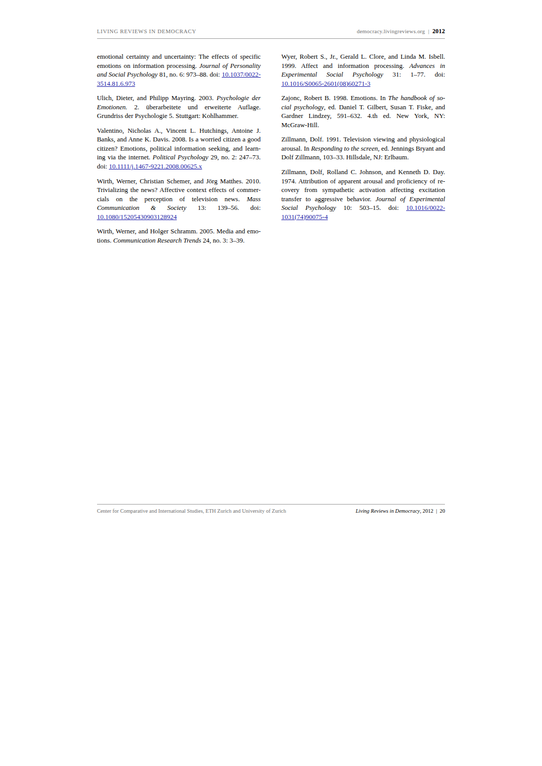Living Reviews in Democracy
democracy.livingreviews.org | 2012
emotional certainty and uncertainty: The effects of specific emotions on information processing. Journal of Personality and Social Psychology 81, no. 6: 973–88. doi: 10.1037/0022-3514.81.6.973
Ulich, Dieter, and Philipp Mayring. 2003. Psychologie der Emotionen. 2. überarbeitete und erweiterte Auflage. Grundriss der Psychologie 5. Stuttgart: Kohlhammer.
Valentino, Nicholas A., Vincent L. Hutchings, Antoine J. Banks, and Anne K. Davis. 2008. Is a worried citizen a good citizen? Emotions, political information seeking, and learning via the internet. Political Psychology 29, no. 2: 247–73. doi: 10.1111/j.1467-9221.2008.00625.x
Wirth, Werner, Christian Schemer, and Jörg Matthes. 2010. Trivializing the news? Affective context effects of commercials on the perception of television news. Mass Communication & Society 13: 139–56. doi: 10.1080/15205430903128924
Wirth, Werner, and Holger Schramm. 2005. Media and emotions. Communication Research Trends 24, no. 3: 3–39.
Wyer, Robert S., Jr., Gerald L. Clore, and Linda M. Isbell. 1999. Affect and information processing. Advances in Experimental Social Psychology 31: 1–77. doi: 10.1016/S0065-2601(08)60271-3
Zajonc, Robert B. 1998. Emotions. In The handbook of social psychology, ed. Daniel T. Gilbert, Susan T. Fiske, and Gardner Lindzey, 591–632. 4.th ed. New York, NY: McGraw-Hill.
Zillmann, Dolf. 1991. Television viewing and physiological arousal. In Responding to the screen, ed. Jennings Bryant and Dolf Zillmann, 103–33. Hillsdale, NJ: Erlbaum.
Zillmann, Dolf, Rolland C. Johnson, and Kenneth D. Day. 1974. Attribution of apparent arousal and proficiency of recovery from sympathetic activation affecting excitation transfer to aggressive behavior. Journal of Experimental Social Psychology 10: 503–15. doi: 10.1016/0022-1031(74)90075-4
Center for Comparative and International Studies, ETH Zurich and University of Zurich
Living Reviews in Democracy, 2012 | 20